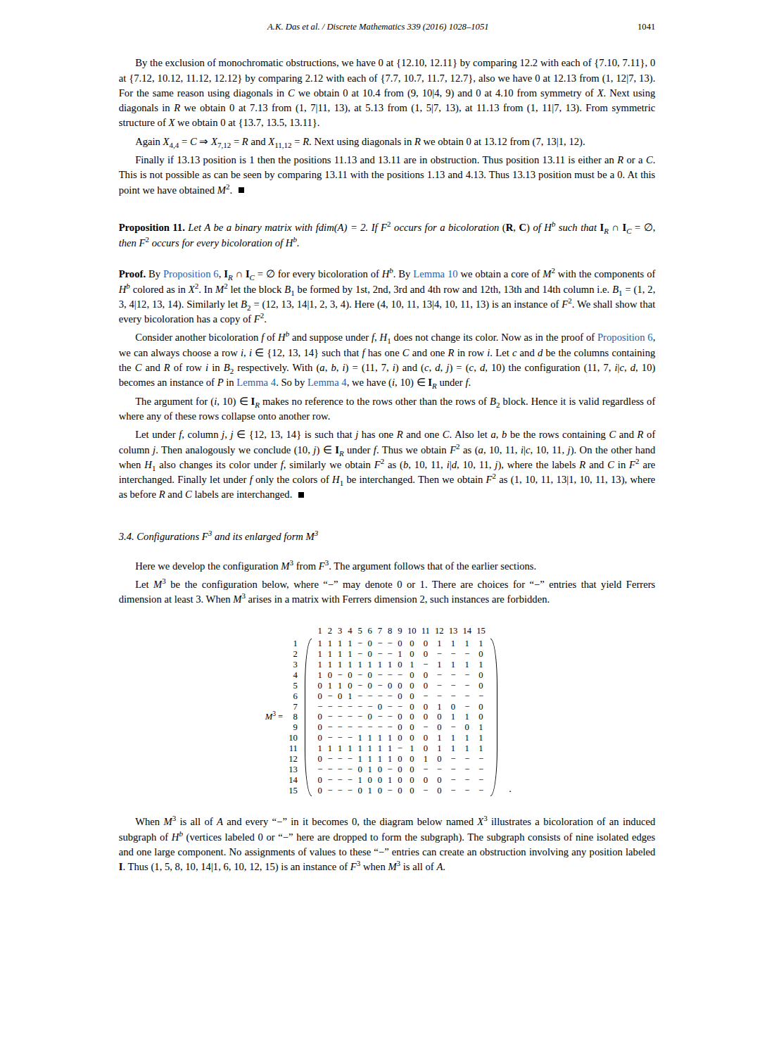A.K. Das et al. / Discrete Mathematics 339 (2016) 1028–1051 1041
By the exclusion of monochromatic obstructions, we have 0 at {12.10, 12.11} by comparing 12.2 with each of {7.10, 7.11}, 0 at {7.12, 10.12, 11.12, 12.12} by comparing 2.12 with each of {7.7, 10.7, 11.7, 12.7}, also we have 0 at 12.13 from (1, 12|7, 13). For the same reason using diagonals in C we obtain 0 at 10.4 from (9, 10|4, 9) and 0 at 4.10 from symmetry of X. Next using diagonals in R we obtain 0 at 7.13 from (1, 7|11, 13), at 5.13 from (1, 5|7, 13), at 11.13 from (1, 11|7, 13). From symmetric structure of X we obtain 0 at {13.7, 13.5, 13.11}.
Again X4,4 = C ⇒ X7,12 = R and X11,12 = R. Next using diagonals in R we obtain 0 at 13.12 from (7, 13|1, 12).
Finally if 13.13 position is 1 then the positions 11.13 and 13.11 are in obstruction. Thus position 13.11 is either an R or a C. This is not possible as can be seen by comparing 13.11 with the positions 1.13 and 4.13. Thus 13.13 position must be a 0. At this point we have obtained M2.
Proposition 11. Let A be a binary matrix with fdim(A) = 2. If F2 occurs for a bicoloration (R, C) of Hb such that IR ∩ IC = ∅, then F2 occurs for every bicoloration of Hb.
Proof. By Proposition 6, IR ∩ IC = ∅ for every bicoloration of Hb. By Lemma 10 we obtain a core of M2 with the components of Hb colored as in X2. In M2 let the block B1 be formed by 1st, 2nd, 3rd and 4th row and 12th, 13th and 14th column i.e. B1 = (1, 2, 3, 4|12, 13, 14). Similarly let B2 = (12, 13, 14|1, 2, 3, 4). Here (4, 10, 11, 13|4, 10, 11, 13) is an instance of F2. We shall show that every bicoloration has a copy of F2.
Consider another bicoloration f of Hb and suppose under f, H1 does not change its color. Now as in the proof of Proposition 6, we can always choose a row i, i ∈ {12, 13, 14} such that f has one C and one R in row i. Let c and d be the columns containing the C and R of row i in B2 respectively. With (a, b, i) = (11, 7, i) and (c, d, j) = (c, d, 10) the configuration (11, 7, i|c, d, 10) becomes an instance of P in Lemma 4. So by Lemma 4, we have (i, 10) ∈ IR under f.
The argument for (i, 10) ∈ IR makes no reference to the rows other than the rows of B2 block. Hence it is valid regardless of where any of these rows collapse onto another row.
Let under f, column j, j ∈ {12, 13, 14} is such that j has one R and one C. Also let a, b be the rows containing C and R of column j. Then analogously we conclude (10, j) ∈ IR under f. Thus we obtain F2 as (a, 10, 11, i|c, 10, 11, j). On the other hand when H1 also changes its color under f, similarly we obtain F2 as (b, 10, 11, i|d, 10, 11, j), where the labels R and C in F2 are interchanged. Finally let under f only the colors of H1 be interchanged. Then we obtain F2 as (1, 10, 11, 13|1, 10, 11, 13), where as before R and C labels are interchanged.
3.4. Configurations F3 and its enlarged form M3
Here we develop the configuration M3 from F3. The argument follows that of the earlier sections.
Let M3 be the configuration below, where “−” may denote 0 or 1. There are choices for “−” entries that yield Ferrers dimension at least 3. When M3 arises in a matrix with Ferrers dimension 2, such instances are forbidden.
| | | | 1 | 2 | 3 | 4 | 5 | 6 | 7 | 8 | 9 | 10 | 11 | 12 | 13 | 14 | 15 | | |
| | 1 | | 1 | 1 | 1 | 1 | − | 0 | − | − | 0 | 0 | 0 | 1 | 1 | 1 | 1 | | |
| | 2 | 1 | 1 | 1 | 1 | − | 0 | − | − | 1 | 0 | 0 | − | − | − | 0 |
| | 3 | 1 | 1 | 1 | 1 | 1 | 1 | 1 | 1 | 0 | 1 | − | 1 | 1 | 1 | 1 |
| | 4 | 1 | 0 | − | 0 | − | 0 | − | − | − | 0 | 0 | − | − | − | 0 |
| | 5 | 0 | 1 | 1 | 0 | − | 0 | − | 0 | 0 | 0 | 0 | − | − | − | 0 |
| | 6 | 0 | − | 0 | 1 | − | − | − | − | 0 | 0 | − | − | − | − | − |
| | 7 | − | − | − | − | − | − | 0 | − | − | 0 | 0 | 1 | 0 | − | 0 |
| M 3 = | 8 | 0 | − | − | − | − | 0 | − | − | 0 | 0 | 0 | 0 | 1 | 1 | 0 |
| | 9 | 0 | − | − | − | − | − | − | − | 0 | 0 | − | 0 | − | 0 | 1 |
| | 10 | 0 | − | − | − | 1 | 1 | 1 | 1 | 0 | 0 | 0 | 1 | 1 | 1 | 1 |
| | 11 | 1 | 1 | 1 | 1 | 1 | 1 | 1 | 1 | − | 1 | 0 | 1 | 1 | 1 | 1 |
| | 12 | 0 | − | − | − | 1 | 1 | 1 | 1 | 0 | 0 | 1 | 0 | − | − | − |
| | 13 | − | − | − | − | 0 | 1 | 0 | − | 0 | 0 | − | − | − | − | − |
| | 14 | 0 | − | − | − | 1 | 0 | 0 | 1 | 0 | 0 | 0 | 0 | − | − | − |
| | 15 | 0 | − | − | − | 0 | 1 | 0 | − | 0 | 0 | − | 0 | − | − | − |
.
When M3 is all of A and every “−” in it becomes 0, the diagram below named X3 illustrates a bicoloration of an induced subgraph of Hb (vertices labeled 0 or “−” here are dropped to form the subgraph). The subgraph consists of nine isolated edges and one large component. No assignments of values to these “−” entries can create an obstruction involving any position labeled I. Thus (1, 5, 8, 10, 14|1, 6, 10, 12, 15) is an instance of F3 when M3 is all of A.